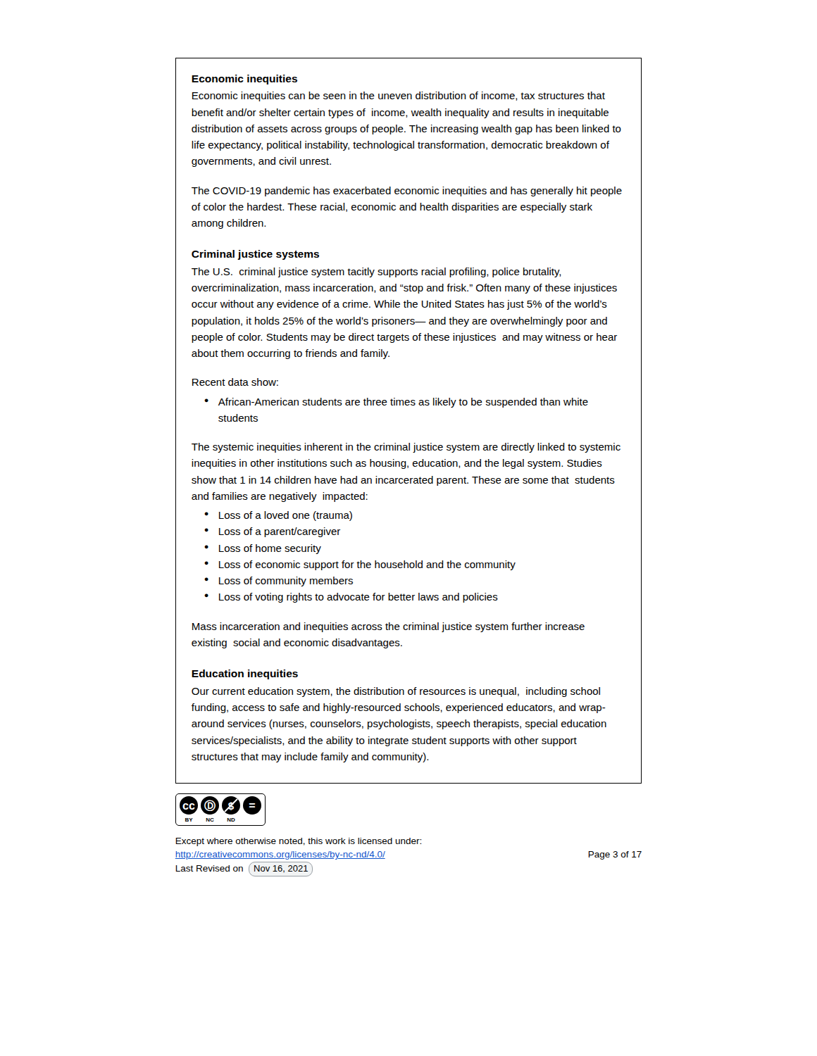Economic inequities
Economic inequities can be seen in the uneven distribution of income, tax structures that benefit and/or shelter certain types of income, wealth inequality and results in inequitable distribution of assets across groups of people. The increasing wealth gap has been linked to life expectancy, political instability, technological transformation, democratic breakdown of governments, and civil unrest.
The COVID-19 pandemic has exacerbated economic inequities and has generally hit people of color the hardest. These racial, economic and health disparities are especially stark among children.
Criminal justice systems
The U.S. criminal justice system tacitly supports racial profiling, police brutality, overcriminalization, mass incarceration, and “stop and frisk.” Often many of these injustices occur without any evidence of a crime. While the United States has just 5% of the world’s population, it holds 25% of the world’s prisoners— and they are overwhelmingly poor and people of color. Students may be direct targets of these injustices and may witness or hear about them occurring to friends and family.
Recent data show:
African-American students are three times as likely to be suspended than white students
The systemic inequities inherent in the criminal justice system are directly linked to systemic inequities in other institutions such as housing, education, and the legal system. Studies show that 1 in 14 children have had an incarcerated parent. These are some that students and families are negatively impacted:
Loss of a loved one (trauma)
Loss of a parent/caregiver
Loss of home security
Loss of economic support for the household and the community
Loss of community members
Loss of voting rights to advocate for better laws and policies
Mass incarceration and inequities across the criminal justice system further increase existing social and economic disadvantages.
Education inequities
Our current education system, the distribution of resources is unequal, including school funding, access to safe and highly-resourced schools, experienced educators, and wrap-around services (nurses, counselors, psychologists, speech therapists, special education services/specialists, and the ability to integrate student supports with other support structures that may include family and community).
cc Ⓓ $ = BY NC ND
Except where otherwise noted, this work is licensed under:
http://creativecommons.org/licenses/by-nc-nd/4.0/
Last Revised on Nov 16, 2021
Page 3 of 17